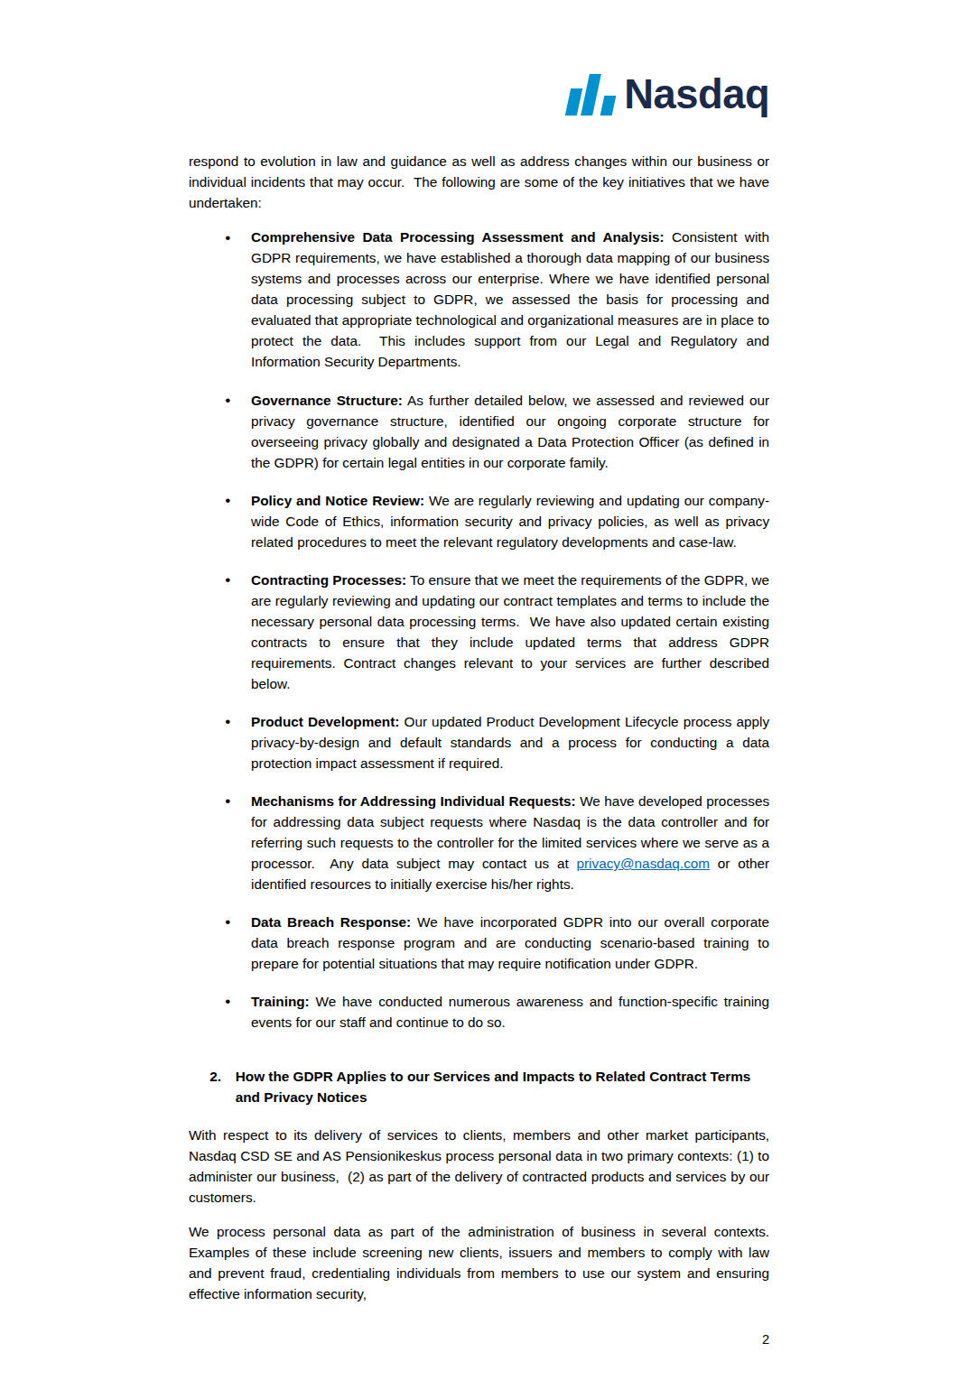Nasdaq
respond to evolution in law and guidance as well as address changes within our business or individual incidents that may occur. The following are some of the key initiatives that we have undertaken:
Comprehensive Data Processing Assessment and Analysis: Consistent with GDPR requirements, we have established a thorough data mapping of our business systems and processes across our enterprise. Where we have identified personal data processing subject to GDPR, we assessed the basis for processing and evaluated that appropriate technological and organizational measures are in place to protect the data. This includes support from our Legal and Regulatory and Information Security Departments.
Governance Structure: As further detailed below, we assessed and reviewed our privacy governance structure, identified our ongoing corporate structure for overseeing privacy globally and designated a Data Protection Officer (as defined in the GDPR) for certain legal entities in our corporate family.
Policy and Notice Review: We are regularly reviewing and updating our company-wide Code of Ethics, information security and privacy policies, as well as privacy related procedures to meet the relevant regulatory developments and case-law.
Contracting Processes: To ensure that we meet the requirements of the GDPR, we are regularly reviewing and updating our contract templates and terms to include the necessary personal data processing terms. We have also updated certain existing contracts to ensure that they include updated terms that address GDPR requirements. Contract changes relevant to your services are further described below.
Product Development: Our updated Product Development Lifecycle process apply privacy-by-design and default standards and a process for conducting a data protection impact assessment if required.
Mechanisms for Addressing Individual Requests: We have developed processes for addressing data subject requests where Nasdaq is the data controller and for referring such requests to the controller for the limited services where we serve as a processor. Any data subject may contact us at privacy@nasdaq.com or other identified resources to initially exercise his/her rights.
Data Breach Response: We have incorporated GDPR into our overall corporate data breach response program and are conducting scenario-based training to prepare for potential situations that may require notification under GDPR.
Training: We have conducted numerous awareness and function-specific training events for our staff and continue to do so.
How the GDPR Applies to our Services and Impacts to Related Contract Terms and Privacy Notices
With respect to its delivery of services to clients, members and other market participants, Nasdaq CSD SE and AS Pensionikeskus process personal data in two primary contexts: (1) to administer our business, (2) as part of the delivery of contracted products and services by our customers.
We process personal data as part of the administration of business in several contexts. Examples of these include screening new clients, issuers and members to comply with law and prevent fraud, credentialing individuals from members to use our system and ensuring effective information security,
2